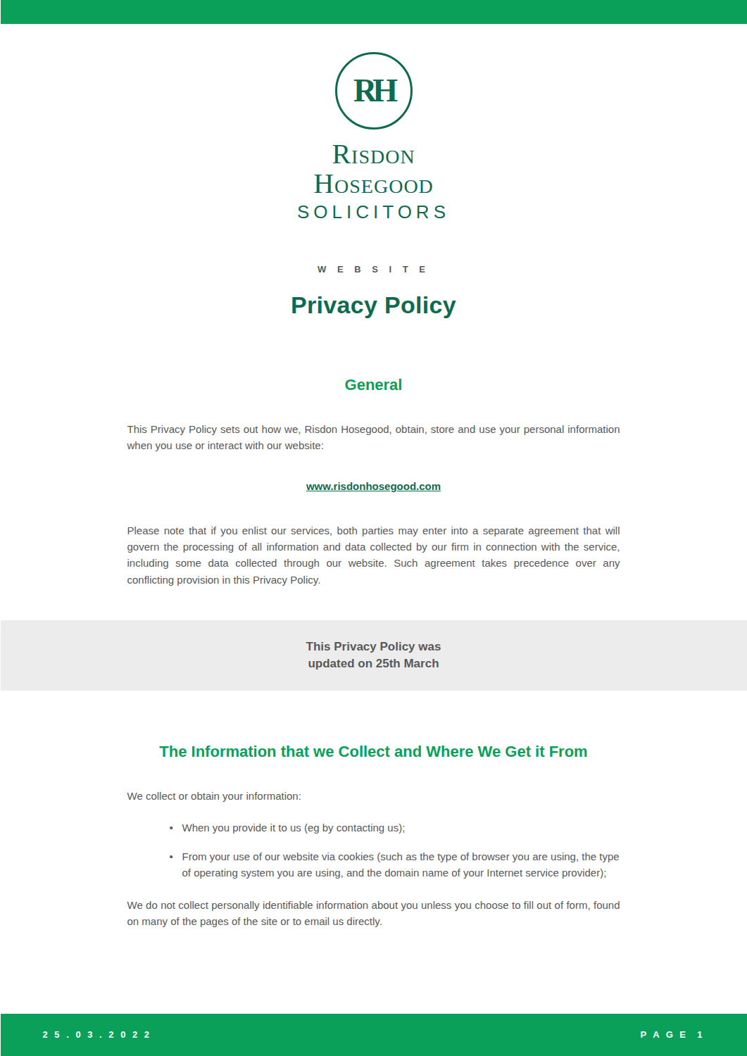RH
Risdon Hosegood SOLICITORS
W E B S I T E
Privacy Policy
General
This Privacy Policy sets out how we, Risdon Hosegood, obtain, store and use your personal information when you use or interact with our website:
www.risdonhosegood.com
Please note that if you enlist our services, both parties may enter into a separate agreement that will govern the processing of all information and data collected by our firm in connection with the service, including some data collected through our website. Such agreement takes precedence over any conflicting provision in this Privacy Policy.
This Privacy Policy was
updated on 25th March
The Information that we Collect and Where We Get it From
We collect or obtain your information:
When you provide it to us (eg by contacting us);
From your use of our website via cookies (such as the type of browser you are using, the type of operating system you are using, and the domain name of your Internet service provider);
We do not collect personally identifiable information about you unless you choose to fill out of form, found on many of the pages of the site or to email us directly.
2 5 . 0 3 . 2 0 2 2 P A G E 1